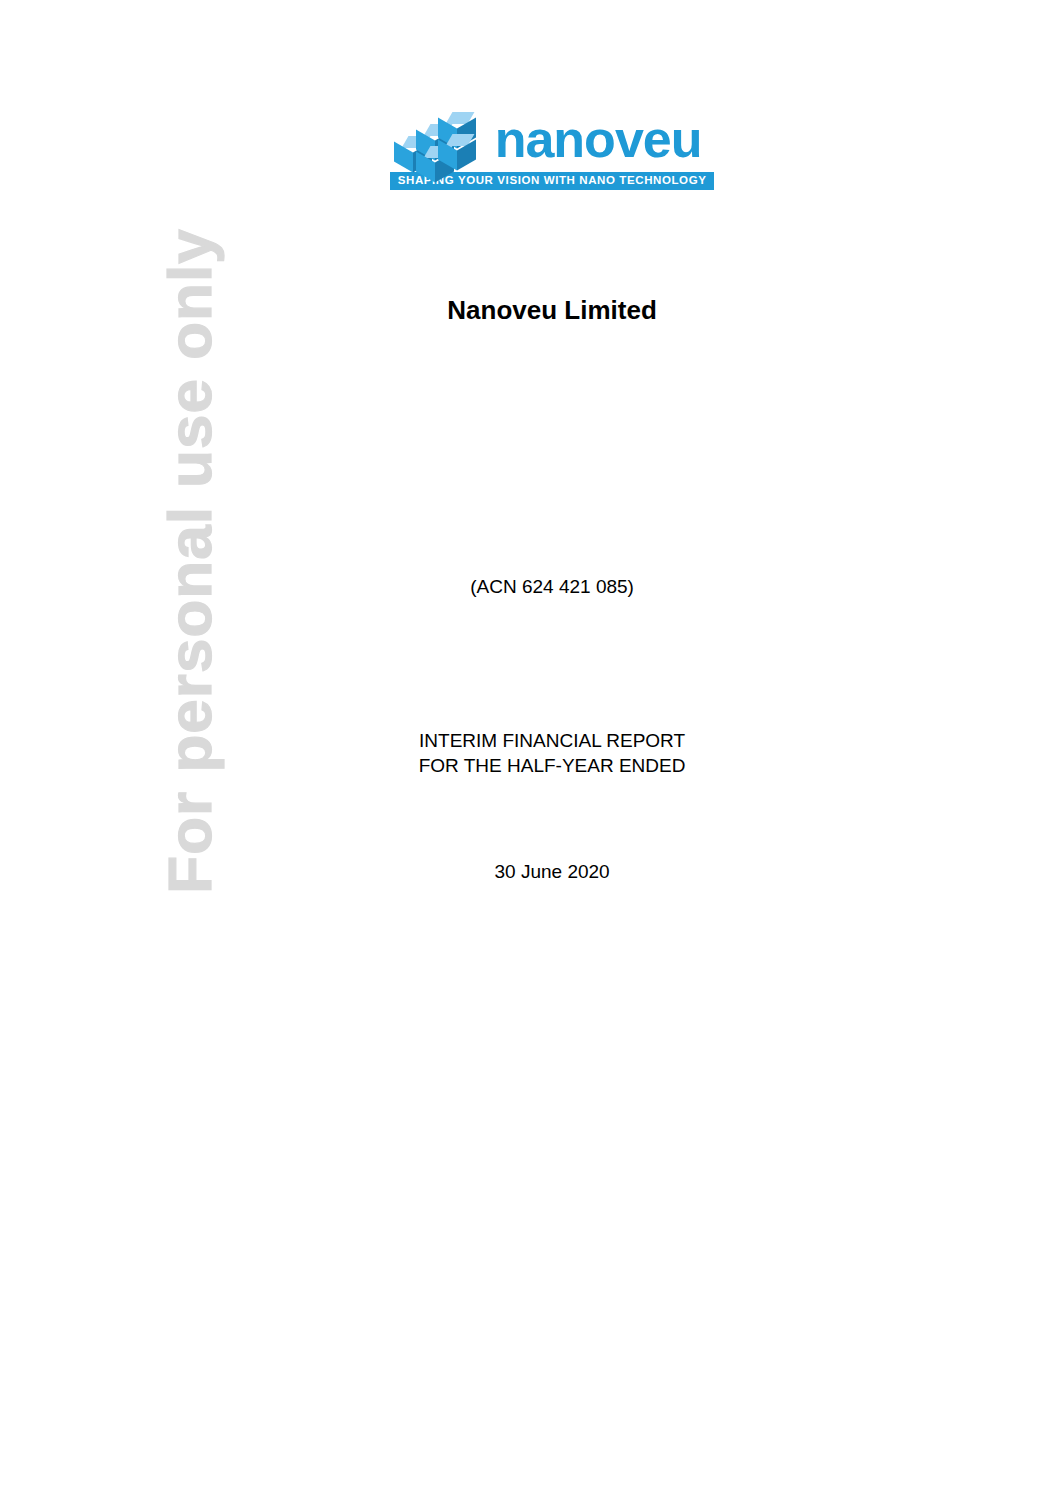For personal use only
nanoveu
SHAPING YOUR VISION WITH NANO TECHNOLOGY
Nanoveu Limited
(ACN 624 421 085)
INTERIM FINANCIAL REPORT
FOR THE HALF-YEAR ENDED
30 June 2020